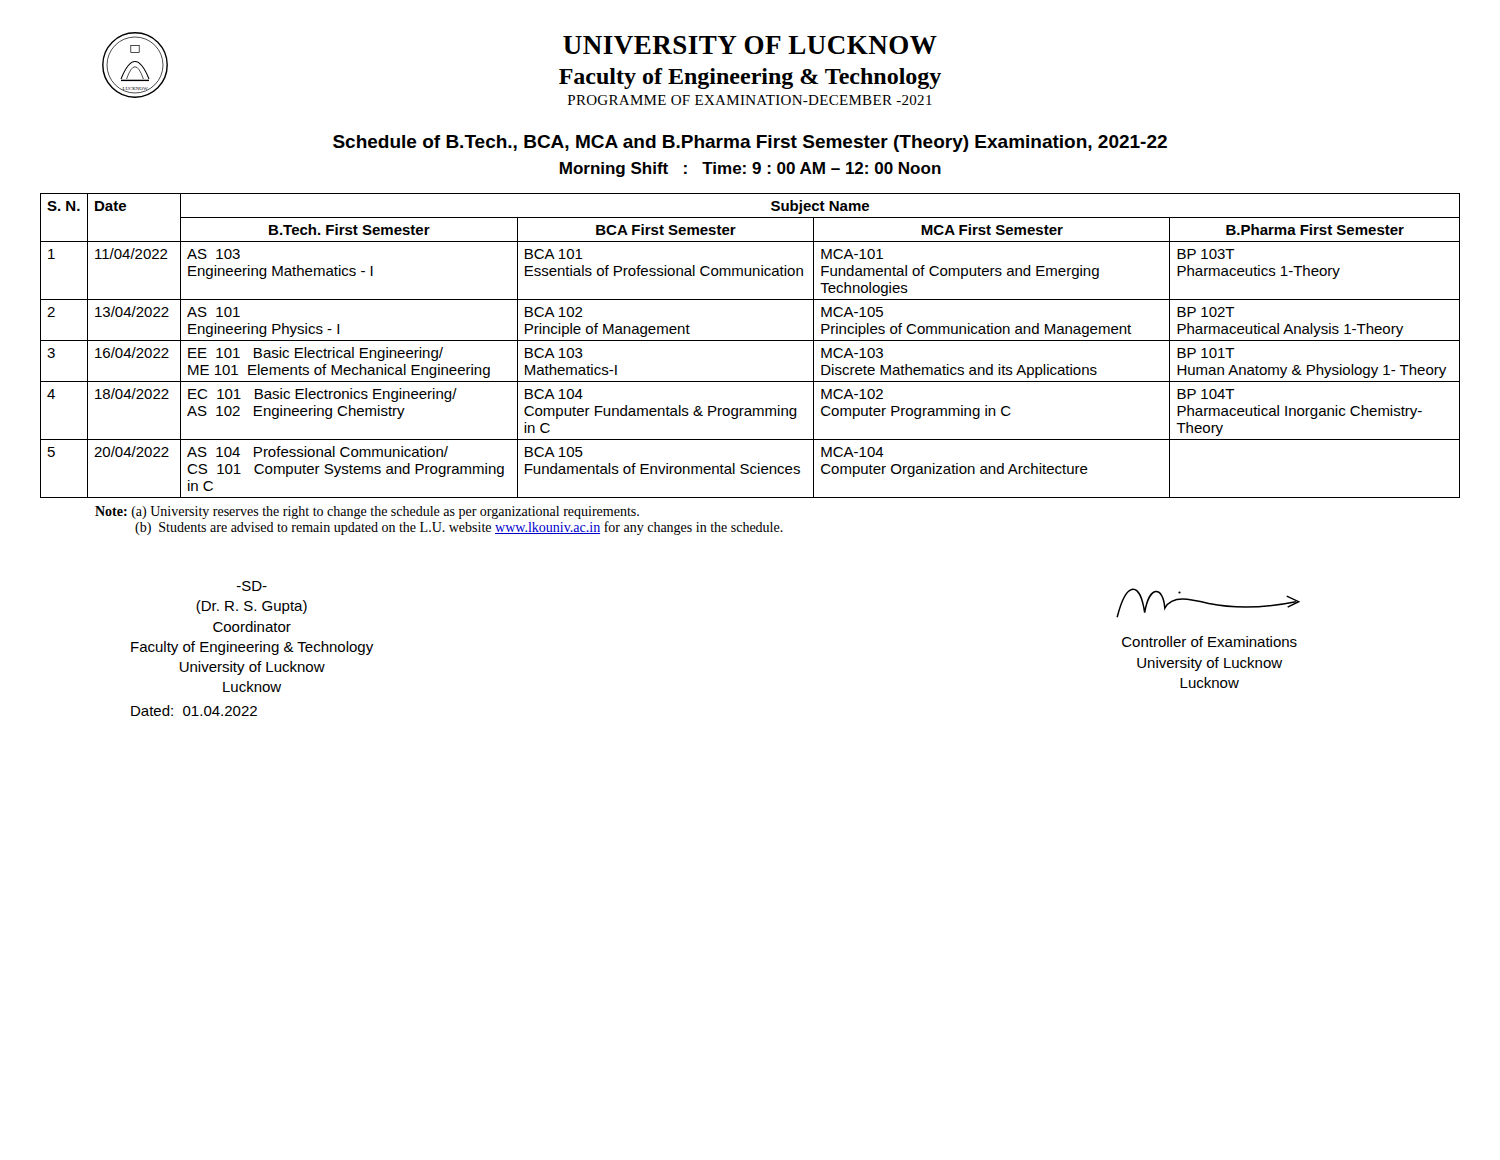LUCKNOW
UNIVERSITY OF LUCKNOW
Faculty of Engineering & Technology
PROGRAMME OF EXAMINATION-DECEMBER -2021
Schedule of B.Tech., BCA, MCA and B.Pharma First Semester (Theory) Examination, 2021-22
Morning Shift : Time: 9 : 00 AM – 12: 00 Noon
| S. N. | Date | Subject Name |
| --- | --- | --- |
| B.Tech. First Semester | BCA First Semester | MCA First Semester | B.Pharma First Semester |
| 1 | 11/04/2022 | AS 103 Engineering Mathematics - I | BCA 101 Essentials of Professional Communication | MCA-101 Fundamental of Computers and Emerging Technologies | BP 103T Pharmaceutics 1-Theory |
| 2 | 13/04/2022 | AS 101 Engineering Physics - I | BCA 102 Principle of Management | MCA-105 Principles of Communication and Management | BP 102T Pharmaceutical Analysis 1-Theory |
| 3 | 16/04/2022 | EE 101 Basic Electrical Engineering/ ME 101 Elements of Mechanical Engineering | BCA 103 Mathematics-I | MCA-103 Discrete Mathematics and its Applications | BP 101T Human Anatomy & Physiology 1- Theory |
| 4 | 18/04/2022 | EC 101 Basic Electronics Engineering/ AS 102 Engineering Chemistry | BCA 104 Computer Fundamentals & Programming in C | MCA-102 Computer Programming in C | BP 104T Pharmaceutical Inorganic Chemistry- Theory |
| 5 | 20/04/2022 | AS 104 Professional Communication/ CS 101 Computer Systems and Programming in C | BCA 105 Fundamentals of Environmental Sciences | MCA-104 Computer Organization and Architecture | |
Note: (a) University reserves the right to change the schedule as per organizational requirements.
(b) Students are advised to remain updated on the L.U. website www.lkouniv.ac.in for any changes in the schedule.
-SD-
(Dr. R. S. Gupta)
Coordinator
Faculty of Engineering & Technology
University of Lucknow
Lucknow
Controller of Examinations
University of Lucknow
Lucknow
Dated: 01.04.2022